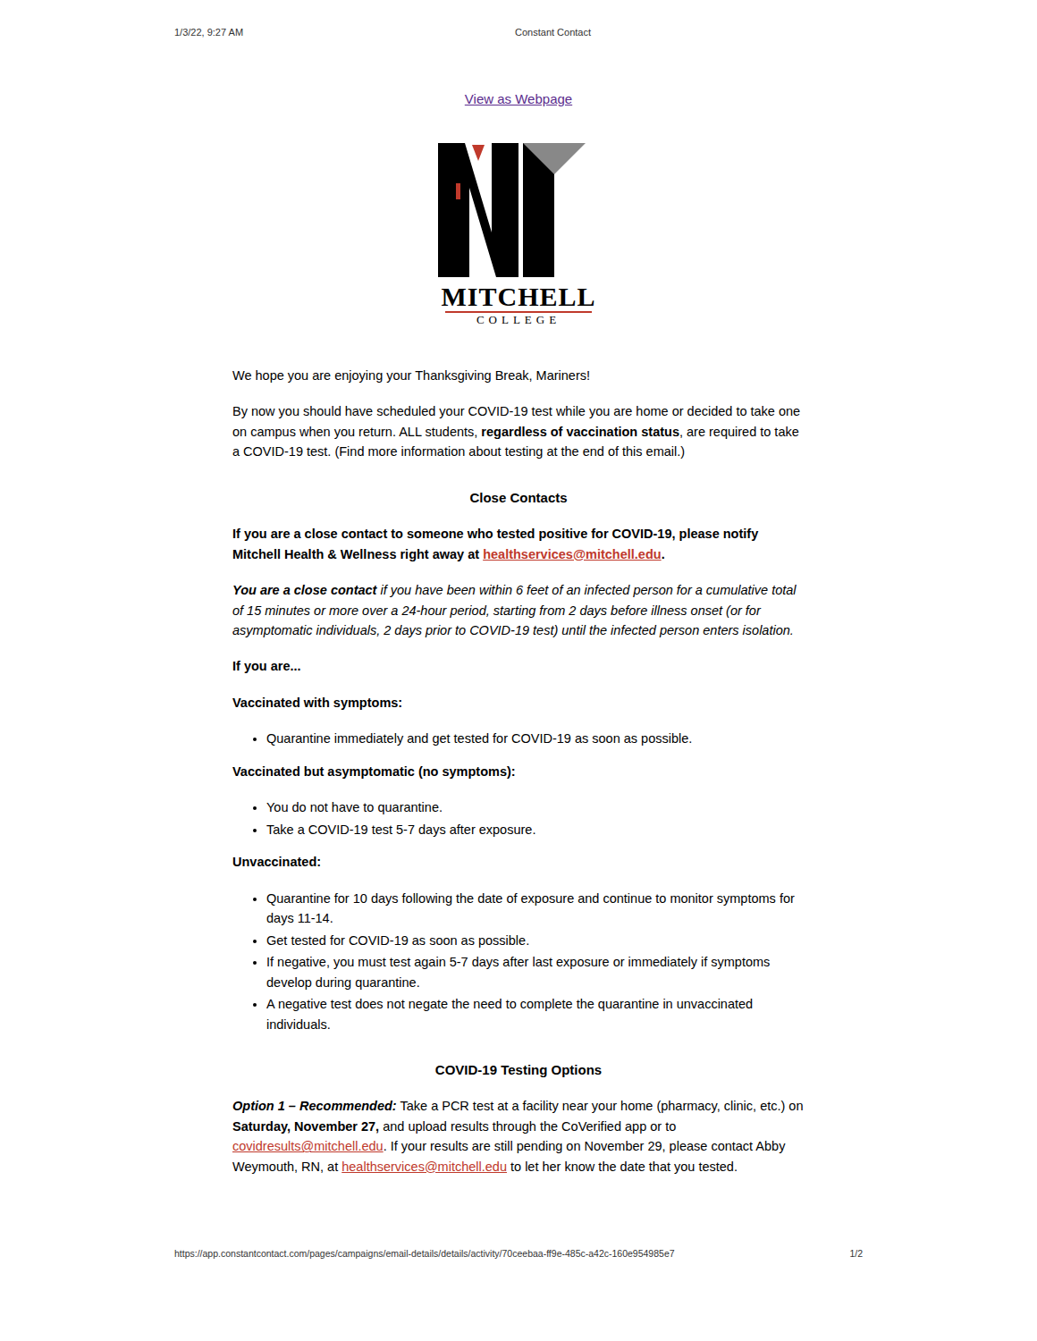1/3/22, 9:27 AM Constant Contact
View as Webpage
MITCHELL COLLEGE
We hope you are enjoying your Thanksgiving Break, Mariners!
By now you should have scheduled your COVID-19 test while you are home or decided to take one on campus when you return. ALL students, regardless of vaccination status, are required to take a COVID-19 test. (Find more information about testing at the end of this email.)
Close Contacts
If you are a close contact to someone who tested positive for COVID-19, please notify Mitchell Health & Wellness right away at healthservices@mitchell.edu.
You are a close contact if you have been within 6 feet of an infected person for a cumulative total of 15 minutes or more over a 24-hour period, starting from 2 days before illness onset (or for asymptomatic individuals, 2 days prior to COVID-19 test) until the infected person enters isolation.
If you are...
Vaccinated with symptoms:
Quarantine immediately and get tested for COVID-19 as soon as possible.
Vaccinated but asymptomatic (no symptoms):
You do not have to quarantine.
Take a COVID-19 test 5-7 days after exposure.
Unvaccinated:
Quarantine for 10 days following the date of exposure and continue to monitor symptoms for days 11-14.
Get tested for COVID-19 as soon as possible.
If negative, you must test again 5-7 days after last exposure or immediately if symptoms develop during quarantine.
A negative test does not negate the need to complete the quarantine in unvaccinated individuals.
COVID-19 Testing Options
Option 1 – Recommended: Take a PCR test at a facility near your home (pharmacy, clinic, etc.) on Saturday, November 27, and upload results through the CoVerified app or to covidresults@mitchell.edu. If your results are still pending on November 29, please contact Abby Weymouth, RN, at healthservices@mitchell.edu to let her know the date that you tested.
https://app.constantcontact.com/pages/campaigns/email-details/details/activity/70ceebaa-ff9e-485c-a42c-160e954985e7 1/2